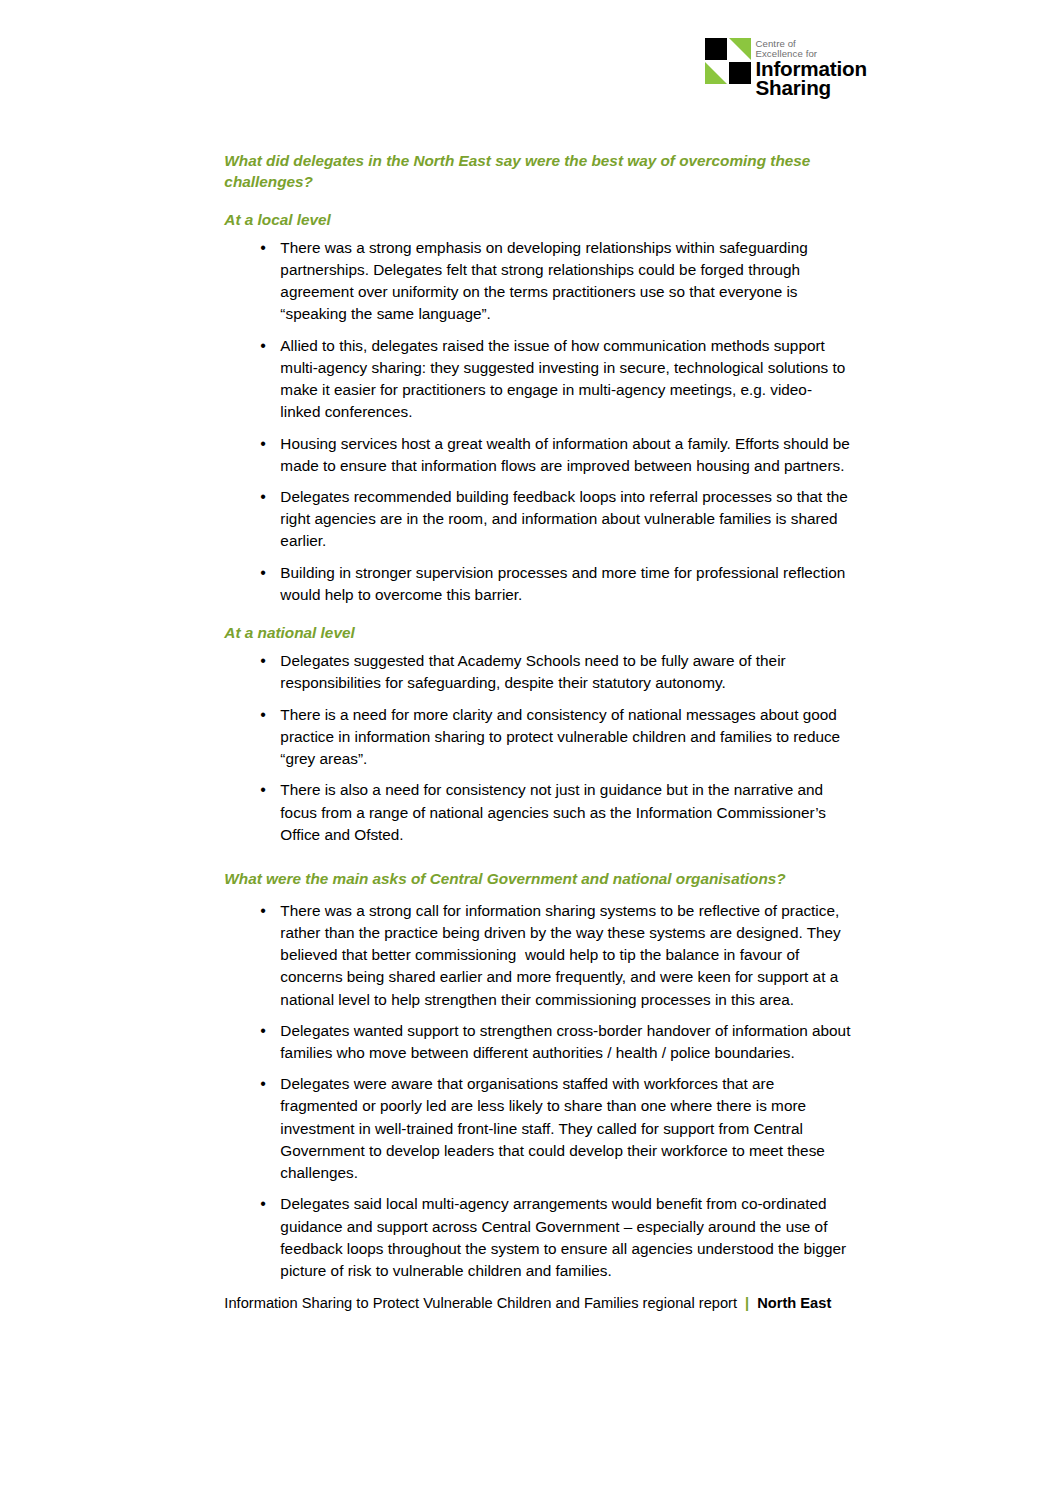Centre of Excellence for Information Sharing
What did delegates in the North East say were the best way of overcoming these challenges?
At a local level
There was a strong emphasis on developing relationships within safeguarding partnerships. Delegates felt that strong relationships could be forged through agreement over uniformity on the terms practitioners use so that everyone is “speaking the same language”.
Allied to this, delegates raised the issue of how communication methods support multi-agency sharing: they suggested investing in secure, technological solutions to make it easier for practitioners to engage in multi-agency meetings, e.g. video-linked conferences.
Housing services host a great wealth of information about a family. Efforts should be made to ensure that information flows are improved between housing and partners.
Delegates recommended building feedback loops into referral processes so that the right agencies are in the room, and information about vulnerable families is shared earlier.
Building in stronger supervision processes and more time for professional reflection would help to overcome this barrier.
At a national level
Delegates suggested that Academy Schools need to be fully aware of their responsibilities for safeguarding, despite their statutory autonomy.
There is a need for more clarity and consistency of national messages about good practice in information sharing to protect vulnerable children and families to reduce “grey areas”.
There is also a need for consistency not just in guidance but in the narrative and focus from a range of national agencies such as the Information Commissioner’s Office and Ofsted.
What were the main asks of Central Government and national organisations?
There was a strong call for information sharing systems to be reflective of practice, rather than the practice being driven by the way these systems are designed. They believed that better commissioning would help to tip the balance in favour of concerns being shared earlier and more frequently, and were keen for support at a national level to help strengthen their commissioning processes in this area.
Delegates wanted support to strengthen cross-border handover of information about families who move between different authorities / health / police boundaries.
Delegates were aware that organisations staffed with workforces that are fragmented or poorly led are less likely to share than one where there is more investment in well-trained front-line staff. They called for support from Central Government to develop leaders that could develop their workforce to meet these challenges.
Delegates said local multi-agency arrangements would benefit from co-ordinated guidance and support across Central Government – especially around the use of feedback loops throughout the system to ensure all agencies understood the bigger picture of risk to vulnerable children and families.
Information Sharing to Protect Vulnerable Children and Families regional report | North East